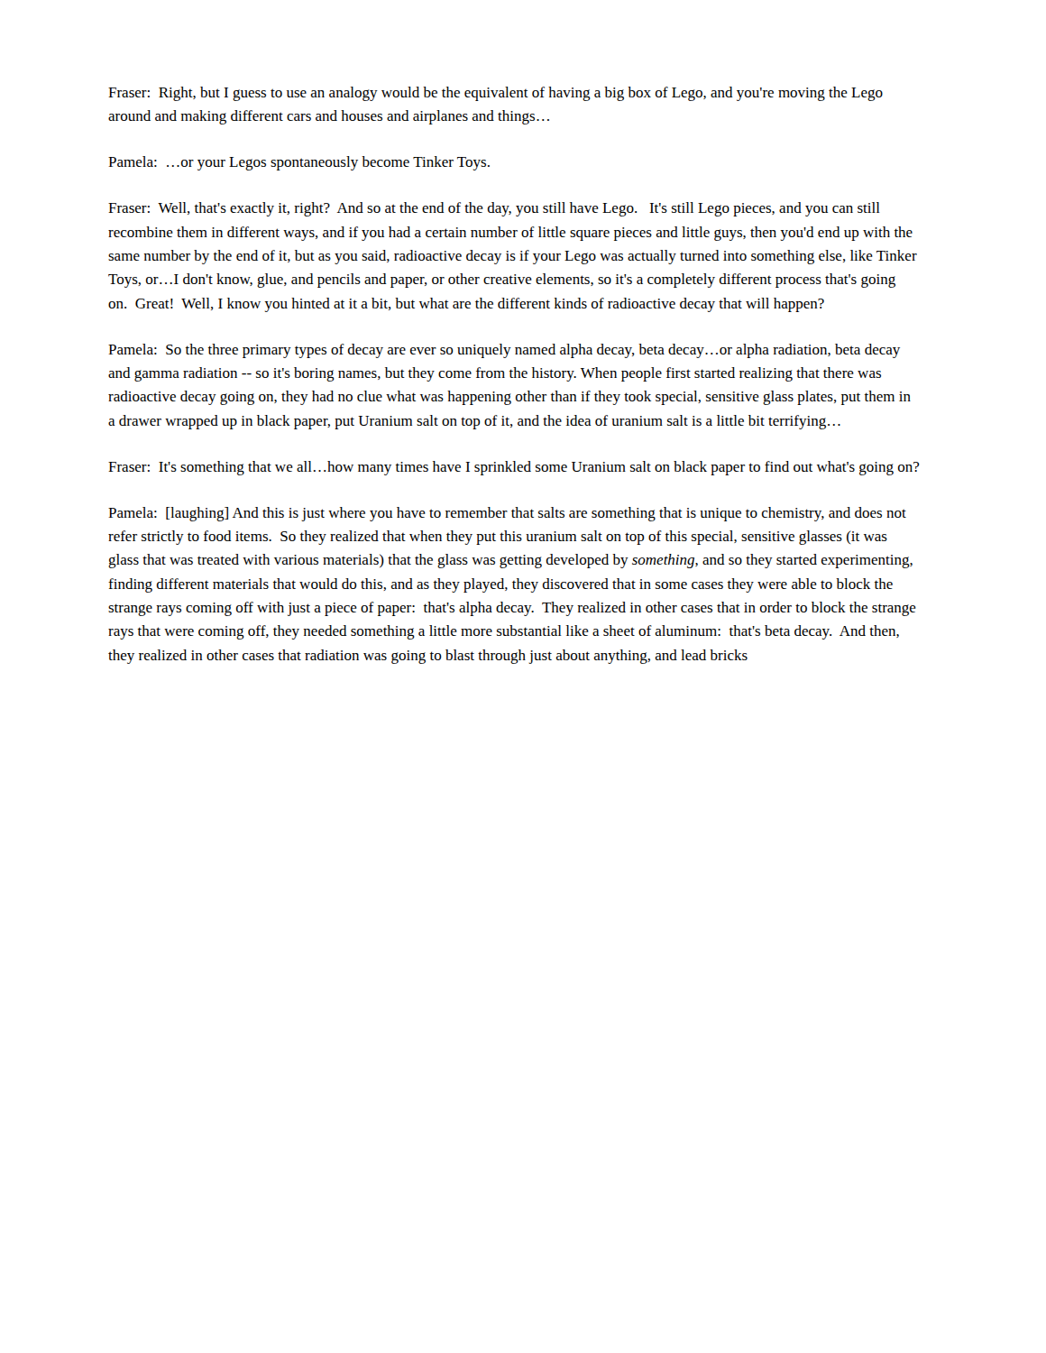Fraser: Right, but I guess to use an analogy would be the equivalent of having a big box of Lego, and you're moving the Lego around and making different cars and houses and airplanes and things…
Pamela: …or your Legos spontaneously become Tinker Toys.
Fraser: Well, that's exactly it, right? And so at the end of the day, you still have Lego. It's still Lego pieces, and you can still recombine them in different ways, and if you had a certain number of little square pieces and little guys, then you'd end up with the same number by the end of it, but as you said, radioactive decay is if your Lego was actually turned into something else, like Tinker Toys, or…I don't know, glue, and pencils and paper, or other creative elements, so it's a completely different process that's going on. Great! Well, I know you hinted at it a bit, but what are the different kinds of radioactive decay that will happen?
Pamela: So the three primary types of decay are ever so uniquely named alpha decay, beta decay…or alpha radiation, beta decay and gamma radiation -- so it's boring names, but they come from the history. When people first started realizing that there was radioactive decay going on, they had no clue what was happening other than if they took special, sensitive glass plates, put them in a drawer wrapped up in black paper, put Uranium salt on top of it, and the idea of uranium salt is a little bit terrifying…
Fraser: It's something that we all…how many times have I sprinkled some Uranium salt on black paper to find out what's going on?
Pamela: [laughing] And this is just where you have to remember that salts are something that is unique to chemistry, and does not refer strictly to food items. So they realized that when they put this uranium salt on top of this special, sensitive glasses (it was glass that was treated with various materials) that the glass was getting developed by something, and so they started experimenting, finding different materials that would do this, and as they played, they discovered that in some cases they were able to block the strange rays coming off with just a piece of paper: that's alpha decay. They realized in other cases that in order to block the strange rays that were coming off, they needed something a little more substantial like a sheet of aluminum: that's beta decay. And then, they realized in other cases that radiation was going to blast through just about anything, and lead bricks